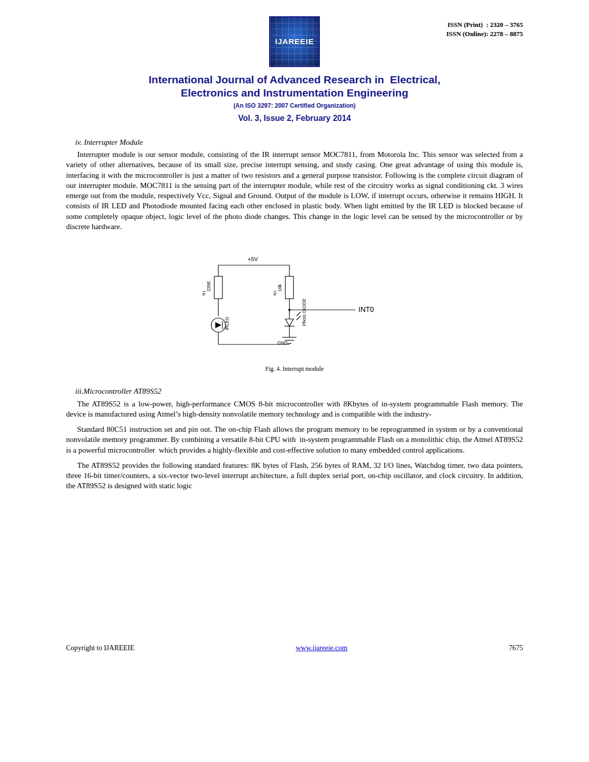ISSN (Print) : 2320 – 3765
ISSN (Online): 2278 – 8875
IJAREEIE
International Journal of Advanced Research in Electrical,
Electronics and Instrumentation Engineering
(An ISO 3297: 2007 Certified Organization)
Vol. 3, Issue 2, February 2014
iv. Interrupter Module
Interrupter module is our sensor module, consisting of the IR interrupt sensor MOC7811, from Motorola Inc. This sensor was selected from a variety of other alternatives, because of its small size, precise interrupt sensing, and study casing. One great advantage of using this module is, interfacing it with the microcontroller is just a matter of two resistors and a general purpose transistor. Following is the complete circuit diagram of our interrupter module. MOC7811 is the sensing part of the interrupter module, while rest of the circuitry works as signal conditioning ckt. 3 wires emerge out from the module, respectively Vcc, Signal and Ground. Output of the module is LOW, if interrupt occurs, otherwise it remains HIGH. It consists of IR LED and Photodiode mounted facing each other enclosed in plastic body. When light emitted by the IR LED is blocked because of some completely opaque object, logic level of the photo diode changes. This change in the logic level can be sensed by the microcontroller or by discrete hardware.
+5V 220E R1 IRLED 10k R2 INT0 Photo DIODE GND
Fig. 4. Interrupt module
iii.Microcontroller AT89S52
The AT89S52 is a low-power, high-performance CMOS 8-bit microcontroller with 8Kbytes of in-system programmable Flash memory. The device is manufactured using Atmel’s high-density nonvolatile memory technology and is compatible with the industry-
Standard 80C51 instruction set and pin out. The on-chip Flash allows the program memory to be reprogrammed in system or by a conventional nonvolatile memory programmer. By combining a versatile 8-bit CPU with in-system programmable Flash on a monolithic chip, the Atmel AT89S52 is a powerful microcontroller which provides a highly-flexible and cost-effective solution to many embedded control applications.
The AT89S52 provides the following standard features: 8K bytes of Flash, 256 bytes of RAM, 32 I/O lines, Watchdog timer, two data pointers, three 16-bit timer/counters, a six-vector two-level interrupt architecture, a full duplex serial port, on-chip oscillator, and clock circuitry. In addition, the AT89S52 is designed with static logic
Copyright to IJAREEIE
www.ijareeie.com
7675